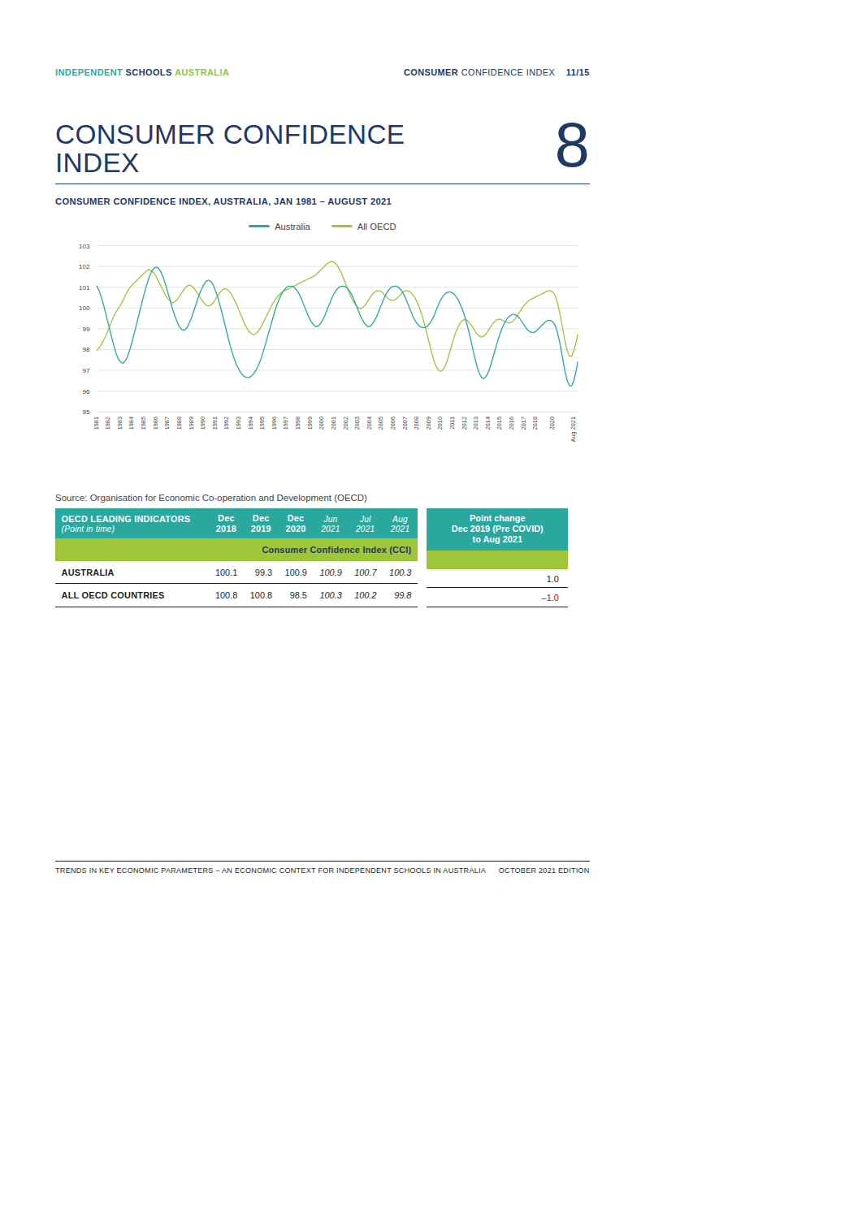INDEPENDENT SCHOOLS AUSTRALIA
CONSUMER CONFIDENCE INDEX 11/15
CONSUMER CONFIDENCE
INDEX
8
CONSUMER CONFIDENCE INDEX, AUSTRALIA, JAN 1981 – AUGUST 2021
Australia All OECD
103 102 101 100 99 98 97 96 95 1981 1982 1983 1984 1985 1986 1987 1988 1989 1990 1991 1992 1993 1994 1995 1996 1997 1998 1999 2000 2001 2002 2003 2004 2005 2006 2007 2008 2009 2010 2011 2012 2013 2014 2015 2016 2017 2018 2020 Aug 2021
Source: Organisation for Economic Co-operation and Development (OECD)
| OECD LEADING INDICATORS (Point in time) | Dec 2018 | Dec 2019 | Dec 2020 | Jun 2021 | Jul 2021 | Aug 2021 |
| --- | --- | --- | --- | --- | --- | --- |
| Consumer Confidence Index (CCI) |
| AUSTRALIA | 100.1 | 99.3 | 100.9 | 100.9 | 100.7 | 100.3 |
| ALL OECD COUNTRIES | 100.8 | 100.8 | 98.5 | 100.3 | 100.2 | 99.8 |
Point change
Dec 2019 (Pre COVID)
to Aug 2021
1.0
–1.0
TRENDS IN KEY ECONOMIC PARAMETERS – AN ECONOMIC CONTEXT FOR INDEPENDENT SCHOOLS IN AUSTRALIA
OCTOBER 2021 EDITION